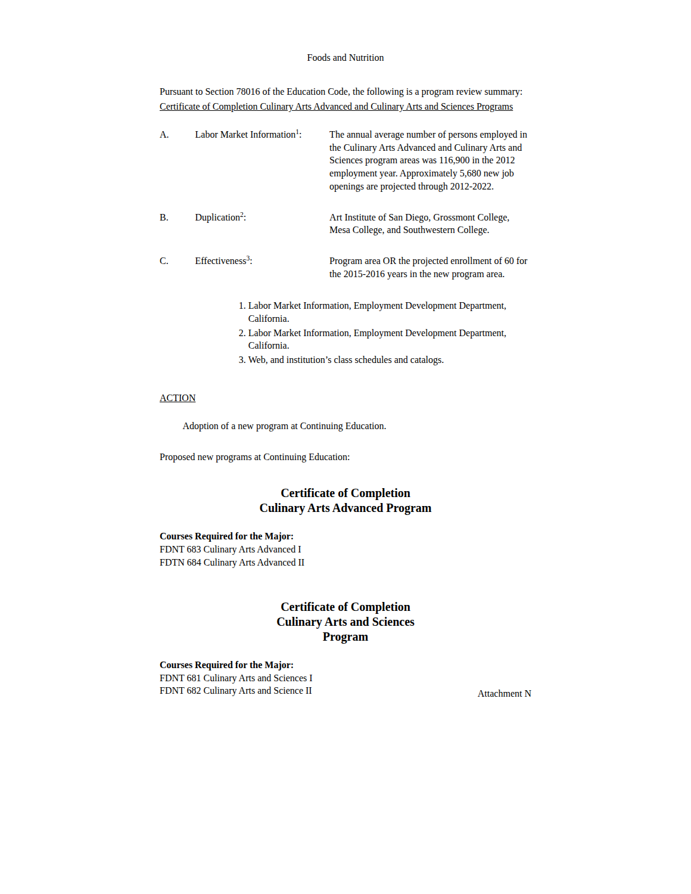Foods and Nutrition
Pursuant to Section 78016 of the Education Code, the following is a program review summary:
Certificate of Completion Culinary Arts Advanced and Culinary Arts and Sciences Programs
| A. | Labor Market Information 1 : | The annual average number of persons employed in the Culinary Arts Advanced and Culinary Arts and Sciences program areas was 116,900 in the 2012 employment year. Approximately 5,680 new job openings are projected through 2012-2022. |
| B. | Duplication 2 : | Art Institute of San Diego, Grossmont College, Mesa College, and Southwestern College. |
| C. | Effectiveness 3 : | Program area OR the projected enrollment of 60 for the 2015-2016 years in the new program area. |
Labor Market Information, Employment Development Department, California.
Labor Market Information, Employment Development Department, California.
Web, and institution’s class schedules and catalogs.
ACTION
Adoption of a new program at Continuing Education.
Proposed new programs at Continuing Education:
Certificate of Completion Culinary Arts Advanced Program
Courses Required for the Major:
FDNT 683 Culinary Arts Advanced I
FDTN 684 Culinary Arts Advanced II
Certificate of Completion Culinary Arts and Sciences Program
Courses Required for the Major:
FDNT 681 Culinary Arts and Sciences I
FDNT 682 Culinary Arts and Science II
Attachment N